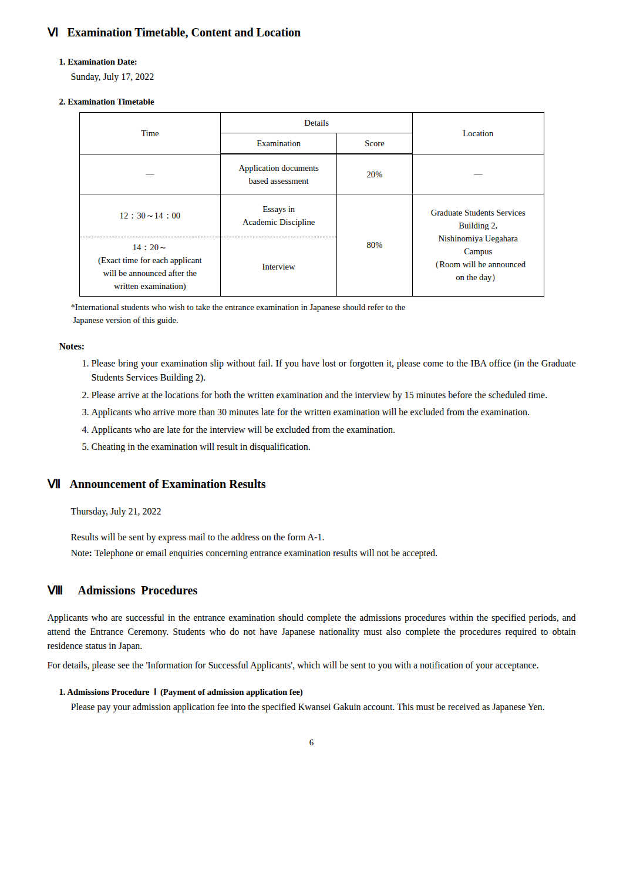ⅥExamination Timetable, Content and Location
1. Examination Date:
Sunday, July 17, 2022
2. Examination Timetable
| Time | Details | Location |
| Examination | Score |
| — | Application documents based assessment | 20% | — |
| 12：30～14：00 | Essays in Academic Discipline | 80% | Graduate Students Services Building 2, Nishinomiya Uegahara Campus （Room will be announced on the day） |
| 14：20～ (Exact time for each applicant will be announced after the written examination) | Interview |
*International students who wish to take the entrance examination in Japanese should refer to the
Japanese version of this guide.
Notes:
Please bring your examination slip without fail. If you have lost or forgotten it, please come to the IBA office (in the Graduate Students Services Building 2).
Please arrive at the locations for both the written examination and the interview by 15 minutes before the scheduled time.
Applicants who arrive more than 30 minutes late for the written examination will be excluded from the examination.
Applicants who are late for the interview will be excluded from the examination.
Cheating in the examination will result in disqualification.
ⅦAnnouncement of Examination Results
Thursday, July 21, 2022
Results will be sent by express mail to the address on the form A-1.
Note: Telephone or email enquiries concerning entrance examination results will not be accepted.
Ⅷ Admissions Procedures
Applicants who are successful in the entrance examination should complete the admissions procedures within the specified periods, and attend the Entrance Ceremony. Students who do not have Japanese nationality must also complete the procedures required to obtain residence status in Japan.
For details, please see the 'Information for Successful Applicants', which will be sent to you with a notification of your acceptance.
1. Admissions Procedure Ⅰ (Payment of admission application fee)
Please pay your admission application fee into the specified Kwansei Gakuin account. This must be received as Japanese Yen.
6